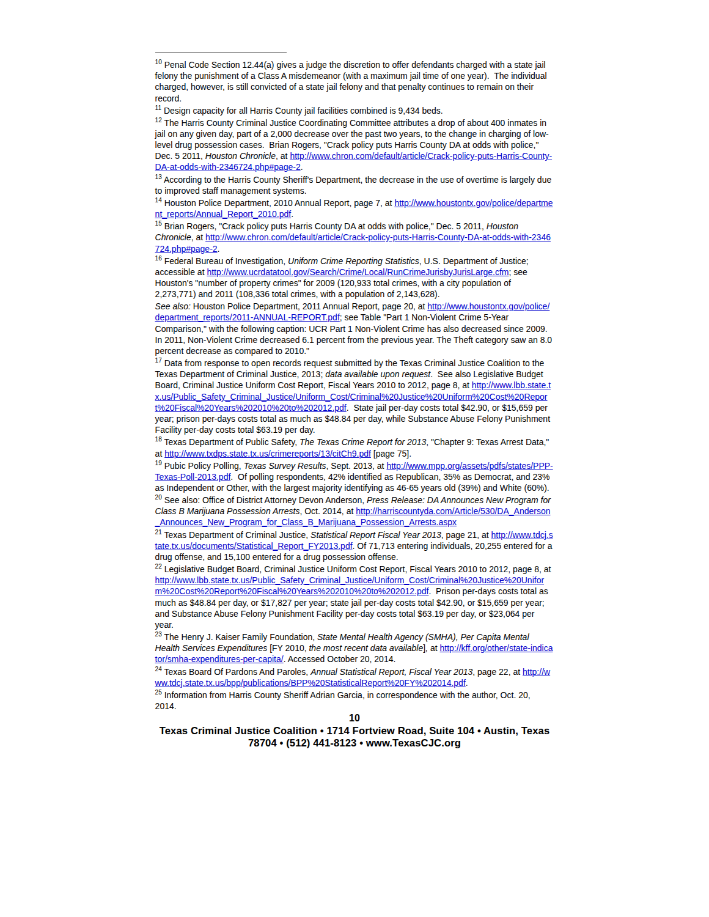10 Penal Code Section 12.44(a) gives a judge the discretion to offer defendants charged with a state jail felony the punishment of a Class A misdemeanor (with a maximum jail time of one year). The individual charged, however, is still convicted of a state jail felony and that penalty continues to remain on their record.
11 Design capacity for all Harris County jail facilities combined is 9,434 beds.
12 The Harris County Criminal Justice Coordinating Committee attributes a drop of about 400 inmates in jail on any given day, part of a 2,000 decrease over the past two years, to the change in charging of low-level drug possession cases. Brian Rogers, "Crack policy puts Harris County DA at odds with police," Dec. 5 2011, Houston Chronicle, at http://www.chron.com/default/article/Crack-policy-puts-Harris-County-DA-at-odds-with-2346724.php#page-2.
13 According to the Harris County Sheriff's Department, the decrease in the use of overtime is largely due to improved staff management systems.
14 Houston Police Department, 2010 Annual Report, page 7, at http://www.houstontx.gov/police/department_reports/Annual_Report_2010.pdf.
15 Brian Rogers, "Crack policy puts Harris County DA at odds with police," Dec. 5 2011, Houston Chronicle, at http://www.chron.com/default/article/Crack-policy-puts-Harris-County-DA-at-odds-with-2346724.php#page-2.
16 Federal Bureau of Investigation, Uniform Crime Reporting Statistics, U.S. Department of Justice; accessible at http://www.ucrdatatool.gov/Search/Crime/Local/RunCrimeJurisbyJurisLarge.cfm; see Houston's "number of property crimes" for 2009 (120,933 total crimes, with a city population of 2,273,771) and 2011 (108,336 total crimes, with a population of 2,143,628).
See also: Houston Police Department, 2011 Annual Report, page 20, at http://www.houstontx.gov/police/department_reports/2011-ANNUAL-REPORT.pdf; see Table "Part 1 Non-Violent Crime 5-Year Comparison," with the following caption: UCR Part 1 Non-Violent Crime has also decreased since 2009. In 2011, Non-Violent Crime decreased 6.1 percent from the previous year. The Theft category saw an 8.0 percent decrease as compared to 2010."
17 Data from response to open records request submitted by the Texas Criminal Justice Coalition to the Texas Department of Criminal Justice, 2013; data available upon request. See also Legislative Budget Board, Criminal Justice Uniform Cost Report, Fiscal Years 2010 to 2012, page 8, at http://www.lbb.state.tx.us/Public_Safety_Criminal_Justice/Uniform_Cost/Criminal%20Justice%20Uniform%20Cost%20Report%20Fiscal%20Years%202010%20to%202012.pdf. State jail per-day costs total $42.90, or $15,659 per year; prison per-days costs total as much as $48.84 per day, while Substance Abuse Felony Punishment Facility per-day costs total $63.19 per day.
18 Texas Department of Public Safety, The Texas Crime Report for 2013, "Chapter 9: Texas Arrest Data," at http://www.txdps.state.tx.us/crimereports/13/citCh9.pdf [page 75].
19 Pubic Policy Polling, Texas Survey Results, Sept. 2013, at http://www.mpp.org/assets/pdfs/states/PPP-Texas-Poll-2013.pdf. Of polling respondents, 42% identified as Republican, 35% as Democrat, and 23% as Independent or Other, with the largest majority identifying as 46-65 years old (39%) and White (60%).
20 See also: Office of District Attorney Devon Anderson, Press Release: DA Announces New Program for Class B Marijuana Possession Arrests, Oct. 2014, at http://harriscountyda.com/Article/530/DA_Anderson_Announces_New_Program_for_Class_B_Marijuana_Possession_Arrests.aspx
21 Texas Department of Criminal Justice, Statistical Report Fiscal Year 2013, page 21, at http://www.tdcj.state.tx.us/documents/Statistical_Report_FY2013.pdf. Of 71,713 entering individuals, 20,255 entered for a drug offense, and 15,100 entered for a drug possession offense.
22 Legislative Budget Board, Criminal Justice Uniform Cost Report, Fiscal Years 2010 to 2012, page 8, at http://www.lbb.state.tx.us/Public_Safety_Criminal_Justice/Uniform_Cost/Criminal%20Justice%20Uniform%20Cost%20Report%20Fiscal%20Years%202010%20to%202012.pdf. Prison per-days costs total as much as $48.84 per day, or $17,827 per year; state jail per-day costs total $42.90, or $15,659 per year; and Substance Abuse Felony Punishment Facility per-day costs total $63.19 per day, or $23,064 per year.
23 The Henry J. Kaiser Family Foundation, State Mental Health Agency (SMHA), Per Capita Mental Health Services Expenditures [FY 2010, the most recent data available], at http://kff.org/other/state-indicator/smha-expenditures-per-capita/. Accessed October 20, 2014.
24 Texas Board Of Pardons And Paroles, Annual Statistical Report, Fiscal Year 2013, page 22, at http://www.tdcj.state.tx.us/bpp/publications/BPP%20StatisticalReport%20FY%202014.pdf.
25 Information from Harris County Sheriff Adrian Garcia, in correspondence with the author, Oct. 20, 2014.
10
Texas Criminal Justice Coalition • 1714 Fortview Road, Suite 104 • Austin, Texas 78704 • (512) 441-8123 • www.TexasCJC.org